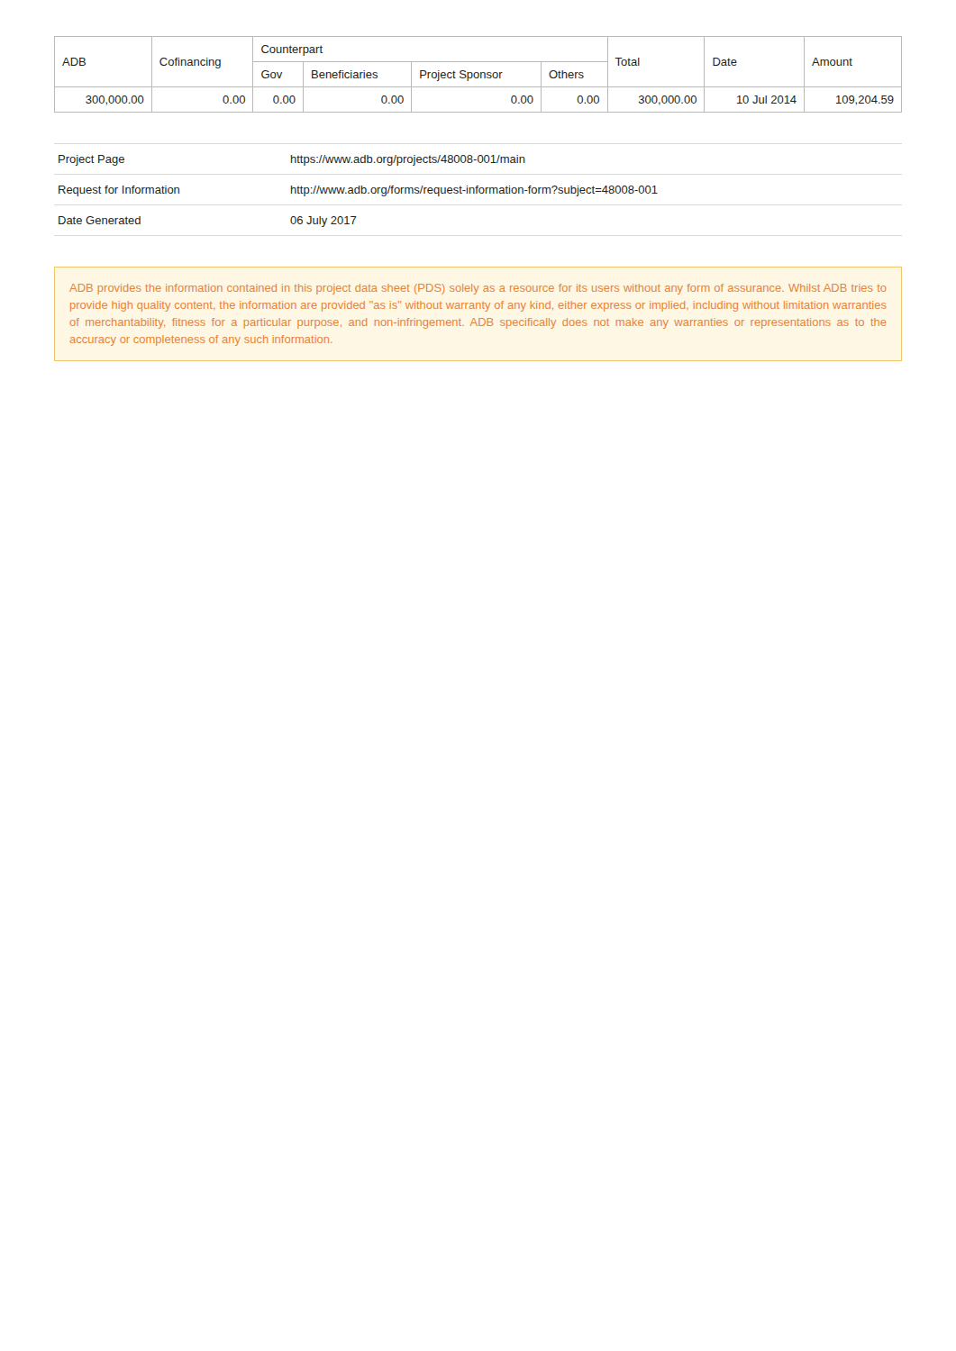| ADB | Cofinancing | Counterpart | Total | Date | Amount |
| --- | --- | --- | --- | --- | --- |
| Gov | Beneficiaries | Project Sponsor | Others |
| 300,000.00 | 0.00 | 0.00 | 0.00 | 0.00 | 0.00 | 300,000.00 | 10 Jul 2014 | 109,204.59 |
| Project Page | https://www.adb.org/projects/48008-001/main |
| Request for Information | http://www.adb.org/forms/request-information-form?subject=48008-001 |
| Date Generated | 06 July 2017 |
ADB provides the information contained in this project data sheet (PDS) solely as a resource for its users without any form of assurance. Whilst ADB tries to provide high quality content, the information are provided "as is" without warranty of any kind, either express or implied, including without limitation warranties of merchantability, fitness for a particular purpose, and non-infringement. ADB specifically does not make any warranties or representations as to the accuracy or completeness of any such information.